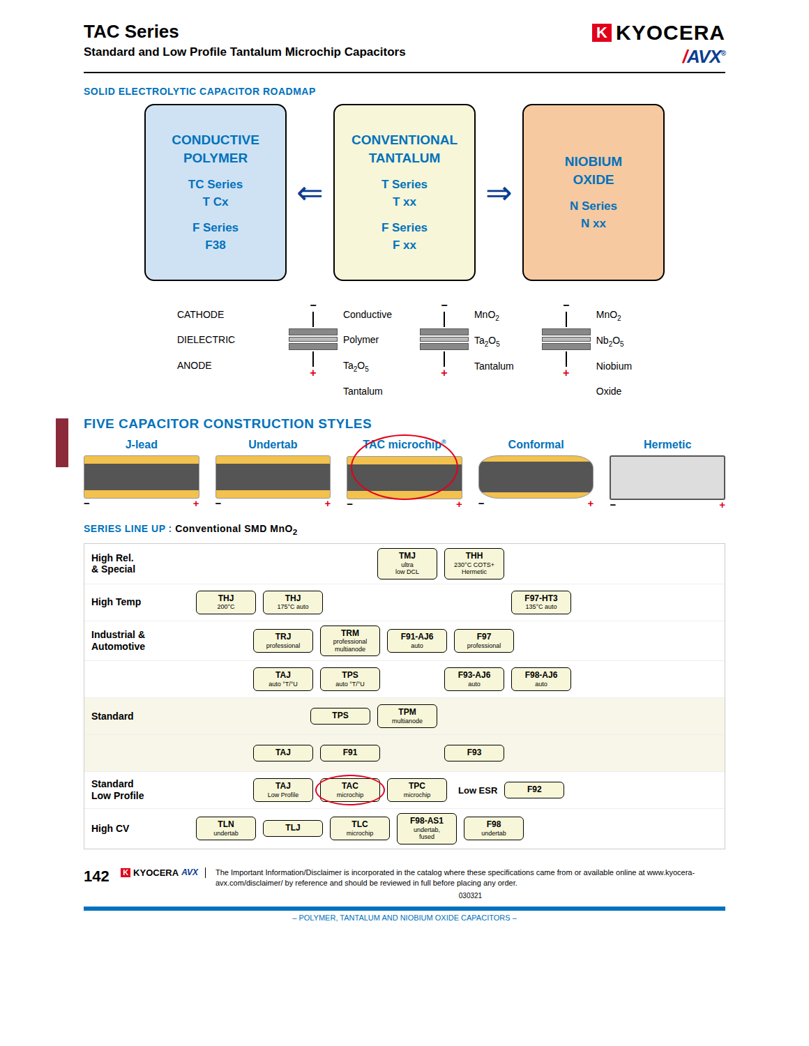TAC Series
Standard and Low Profile Tantalum Microchip Capacitors
KKYOCERA
/AVX®
SOLID ELECTROLYTIC CAPACITOR ROADMAP
CONDUCTIVE
POLYMER
TC Series T Cx
F Series F38
⇐
CONVENTIONAL
TANTALUM
T Series T xx
F Series F xx
⇒
NIOBIUM
OXIDE
N Series N xx
CATHODE
DIELECTRIC
ANODE
−
+
Conductive
Polymer
Ta2O5
Tantalum
−
+
MnO2
Ta2O5
Tantalum
−
+
MnO2
Nb2O5
Niobium
Oxide
FIVE CAPACITOR CONSTRUCTION STYLES
J-lead
−+
Undertab
−+
TAC microchip®
−+
Conformal
−+
Hermetic
−+
SERIES LINE UP : Conventional SMD MnO2
High Rel.
& Special
TMJultra
low DCL
THH230°C COTS+
Hermetic
High Temp
THJ200°C
THJ175°C auto
F97-HT3135°C auto
Industrial &
Automotive
TRJprofessional
TRMprofessional
multianode
F91-AJ6auto
F97professional
TAJauto °T/°U
TPSauto °T/°U
F93-AJ6auto
F98-AJ6auto
Standard
TPS
TPMmultianode
TAJ
F91
F93
Standard
Low Profile
TAJLow Profile
TACmicrochip
TPCmicrochip
Low ESR
F92
High CV
TLNundertab
TLJ
TLCmicrochip
F98-AS1undertab,
fused
F98undertab
142
KKYOCERA AVX
The Important Information/Disclaimer is incorporated in the catalog where these specifications came from or available online at www.kyocera-avx.com/disclaimer/ by reference and should be reviewed in full before placing any order.
030321
– POLYMER, TANTALUM AND NIOBIUM OXIDE CAPACITORS –